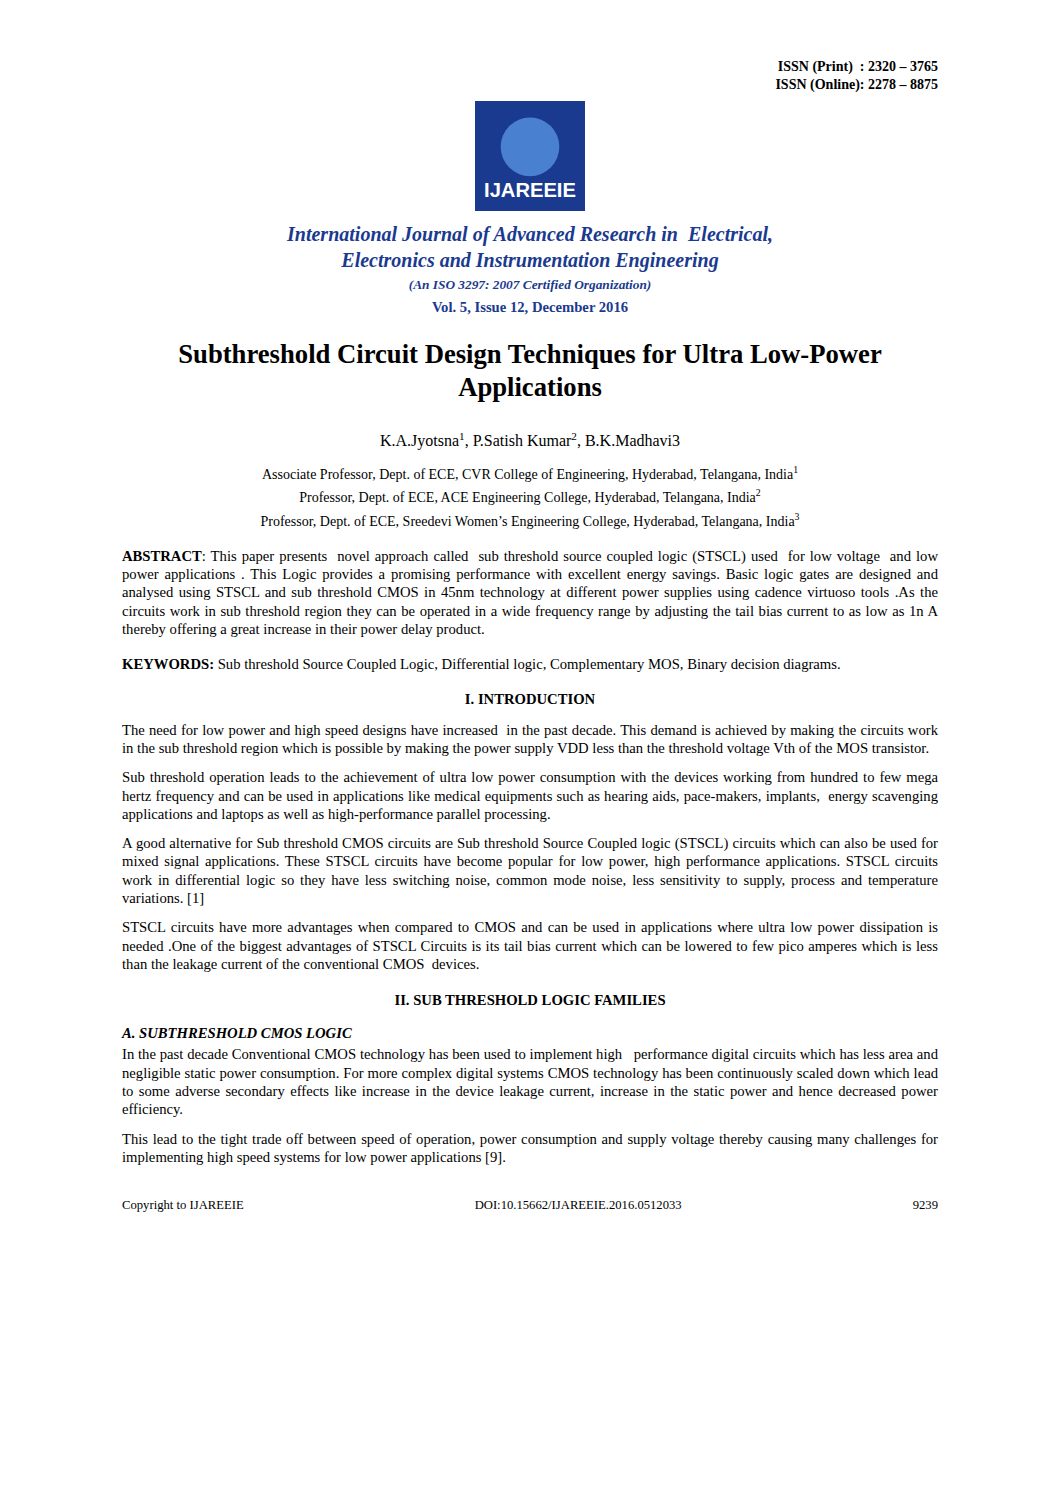ISSN (Print) : 2320 – 3765
ISSN (Online): 2278 – 8875
International Journal of Advanced Research in Electrical,
Electronics and Instrumentation Engineering
(An ISO 3297: 2007 Certified Organization)
Vol. 5, Issue 12, December 2016
Subthreshold Circuit Design Techniques for Ultra Low-Power Applications
K.A.Jyotsna1, P.Satish Kumar2, B.K.Madhavi3
Associate Professor, Dept. of ECE, CVR College of Engineering, Hyderabad, Telangana, India1
Professor, Dept. of ECE, ACE Engineering College, Hyderabad, Telangana, India2
Professor, Dept. of ECE, Sreedevi Women’s Engineering College, Hyderabad, Telangana, India3
ABSTRACT: This paper presents novel approach called sub threshold source coupled logic (STSCL) used for low voltage and low power applications . This Logic provides a promising performance with excellent energy savings. Basic logic gates are designed and analysed using STSCL and sub threshold CMOS in 45nm technology at different power supplies using cadence virtuoso tools .As the circuits work in sub threshold region they can be operated in a wide frequency range by adjusting the tail bias current to as low as 1n A thereby offering a great increase in their power delay product.
KEYWORDS: Sub threshold Source Coupled Logic, Differential logic, Complementary MOS, Binary decision diagrams.
I. INTRODUCTION
The need for low power and high speed designs have increased in the past decade. This demand is achieved by making the circuits work in the sub threshold region which is possible by making the power supply VDD less than the threshold voltage Vth of the MOS transistor.
Sub threshold operation leads to the achievement of ultra low power consumption with the devices working from hundred to few mega hertz frequency and can be used in applications like medical equipments such as hearing aids, pace-makers, implants, energy scavenging applications and laptops as well as high-performance parallel processing.
A good alternative for Sub threshold CMOS circuits are Sub threshold Source Coupled logic (STSCL) circuits which can also be used for mixed signal applications. These STSCL circuits have become popular for low power, high performance applications. STSCL circuits work in differential logic so they have less switching noise, common mode noise, less sensitivity to supply, process and temperature variations. [1]
STSCL circuits have more advantages when compared to CMOS and can be used in applications where ultra low power dissipation is needed .One of the biggest advantages of STSCL Circuits is its tail bias current which can be lowered to few pico amperes which is less than the leakage current of the conventional CMOS devices.
II. SUB THRESHOLD LOGIC FAMILIES
A. SUBTHRESHOLD CMOS LOGIC
In the past decade Conventional CMOS technology has been used to implement high performance digital circuits which has less area and negligible static power consumption. For more complex digital systems CMOS technology has been continuously scaled down which lead to some adverse secondary effects like increase in the device leakage current, increase in the static power and hence decreased power efficiency.
This lead to the tight trade off between speed of operation, power consumption and supply voltage thereby causing many challenges for implementing high speed systems for low power applications [9].
Copyright to IJAREEIE
DOI:10.15662/IJAREEIE.2016.0512033
9239